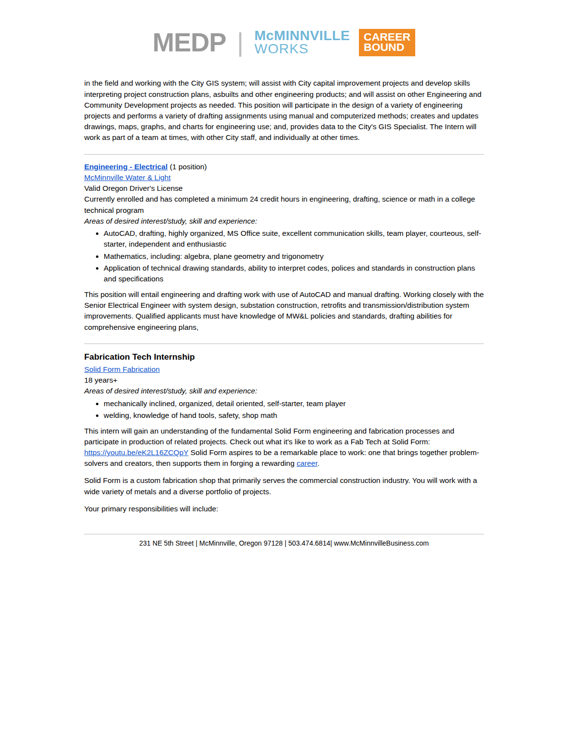MEDP
|
McMINNVILLE WORKS
CAREER BOUND
in the field and working with the City GIS system; will assist with City capital improvement projects and develop skills interpreting project construction plans, asbuilts and other engineering products; and will assist on other Engineering and Community Development projects as needed. This position will participate in the design of a variety of engineering projects and performs a variety of drafting assignments using manual and computerized methods; creates and updates drawings, maps, graphs, and charts for engineering use; and, provides data to the City's GIS Specialist. The Intern will work as part of a team at times, with other City staff, and individually at other times.
Engineering - Electrical (1 position)
McMinnville Water & Light
Valid Oregon Driver's License
Currently enrolled and has completed a minimum 24 credit hours in engineering, drafting, science or math in a college technical program
Areas of desired interest/study, skill and experience:
AutoCAD, drafting, highly organized, MS Office suite, excellent communication skills, team player, courteous, self-starter, independent and enthusiastic
Mathematics, including: algebra, plane geometry and trigonometry
Application of technical drawing standards, ability to interpret codes, polices and standards in construction plans and specifications
This position will entail engineering and drafting work with use of AutoCAD and manual drafting. Working closely with the Senior Electrical Engineer with system design, substation construction, retrofits and transmission/distribution system improvements. Qualified applicants must have knowledge of MW&L policies and standards, drafting abilities for comprehensive engineering plans,
Fabrication Tech Internship
Solid Form Fabrication
18 years+
Areas of desired interest/study, skill and experience:
mechanically inclined, organized, detail oriented, self-starter, team player
welding, knowledge of hand tools, safety, shop math
This intern will gain an understanding of the fundamental Solid Form engineering and fabrication processes and participate in production of related projects. Check out what it's like to work as a Fab Tech at Solid Form: https://youtu.be/eK2L16ZCQpY Solid Form aspires to be a remarkable place to work: one that brings together problem-solvers and creators, then supports them in forging a rewarding career.
Solid Form is a custom fabrication shop that primarily serves the commercial construction industry. You will work with a wide variety of metals and a diverse portfolio of projects.
Your primary responsibilities will include:
231 NE 5th Street | McMinnville, Oregon 97128 | 503.474.6814| www.McMinnvilleBusiness.com